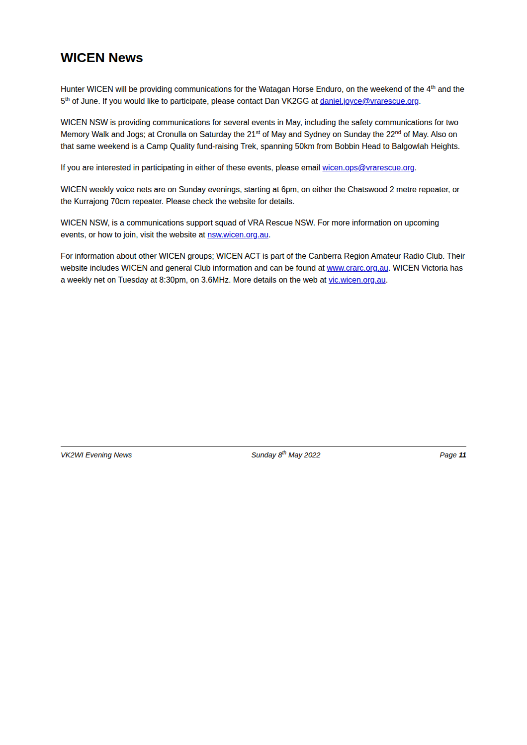WICEN News
Hunter WICEN will be providing communications for the Watagan Horse Enduro, on the weekend of the 4th and the 5th of June. If you would like to participate, please contact Dan VK2GG at daniel.joyce@vrarescue.org.
WICEN NSW is providing communications for several events in May, including the safety communications for two Memory Walk and Jogs; at Cronulla on Saturday the 21st of May and Sydney on Sunday the 22nd of May. Also on that same weekend is a Camp Quality fund-raising Trek, spanning 50km from Bobbin Head to Balgowlah Heights.
If you are interested in participating in either of these events, please email wicen.ops@vrarescue.org.
WICEN weekly voice nets are on Sunday evenings, starting at 6pm, on either the Chatswood 2 metre repeater, or the Kurrajong 70cm repeater. Please check the website for details.
WICEN NSW, is a communications support squad of VRA Rescue NSW. For more information on upcoming events, or how to join, visit the website at nsw.wicen.org.au.
For information about other WICEN groups; WICEN ACT is part of the Canberra Region Amateur Radio Club. Their website includes WICEN and general Club information and can be found at www.crarc.org.au. WICEN Victoria has a weekly net on Tuesday at 8:30pm, on 3.6MHz. More details on the web at vic.wicen.org.au.
VK2WI Evening News Sunday 8th May 2022 Page 11